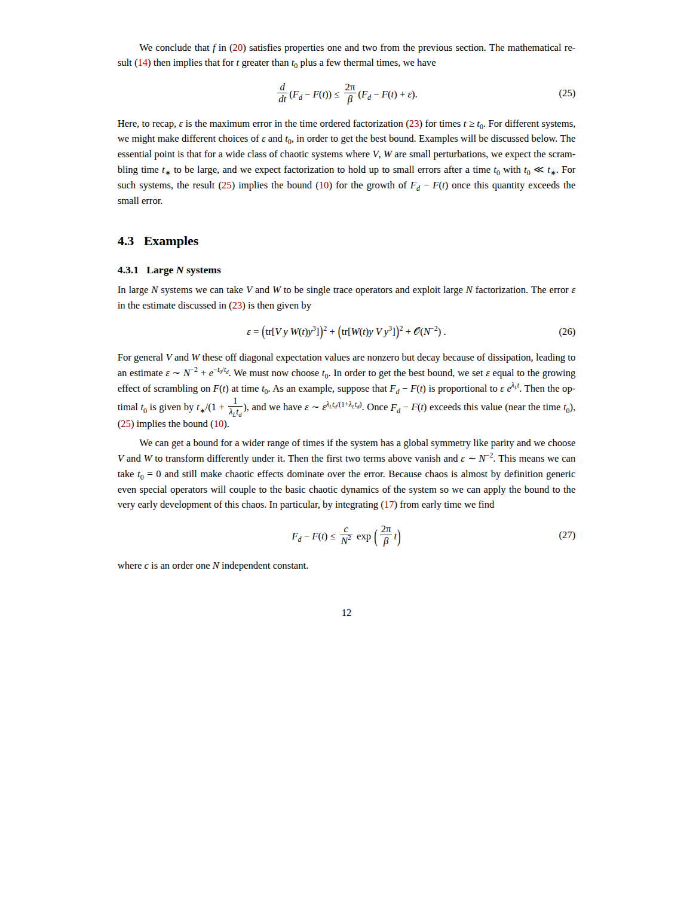We conclude that f in (20) satisfies properties one and two from the previous section. The mathematical result (14) then implies that for t greater than t0 plus a few thermal times, we have
ddt(Fd − F(t)) ≤ 2π β(Fd − F(t) + ε).
(25)
Here, to recap, ε is the maximum error in the time ordered factorization (23) for times t ≥ t0. For different systems, we might make different choices of ε and t0, in order to get the best bound. Examples will be discussed below. The essential point is that for a wide class of chaotic systems where V, W are small perturbations, we expect the scrambling time t∗ to be large, and we expect factorization to hold up to small errors after a time t0 with t0 ≪ t∗. For such systems, the result (25) implies the bound (10) for the growth of Fd − F(t) once this quantity exceeds the small error.
4.3 Examples
4.3.1 Large N systems
In large N systems we can take V and W to be single trace operators and exploit large N factorization. The error ε in the estimate discussed in (23) is then given by
ε = (tr[V y W(t)y3])2 + (tr[W(t)y V y3])2 + 𝒪(N−2) .
(26)
For general V and W these off diagonal expectation values are nonzero but decay because of dissipation, leading to an estimate ε ∼ N−2 + e−t0/td. We must now choose t0. In order to get the best bound, we set ε equal to the growing effect of scrambling on F(t) at time t0. As an example, suppose that Fd − F(t) is proportional to ε eλLt. Then the optimal t0 is given by t∗/(1 + 1 λLtd), and we have ε ∼ ελLtd/(1+λLtd). Once Fd − F(t) exceeds this value (near the time t0), (25) implies the bound (10).
We can get a bound for a wider range of times if the system has a global symmetry like parity and we choose V and W to transform differently under it. Then the first two terms above vanish and ε ∼ N−2. This means we can take t0 = 0 and still make chaotic effects dominate over the error. Because chaos is almost by definition generic even special operators will couple to the basic chaotic dynamics of the system so we can apply the bound to the very early development of this chaos. In particular, by integrating (17) from early time we find
Fd − F(t) ≤ cN2 exp (2π β t)
(27)
where c is an order one N independent constant.
12